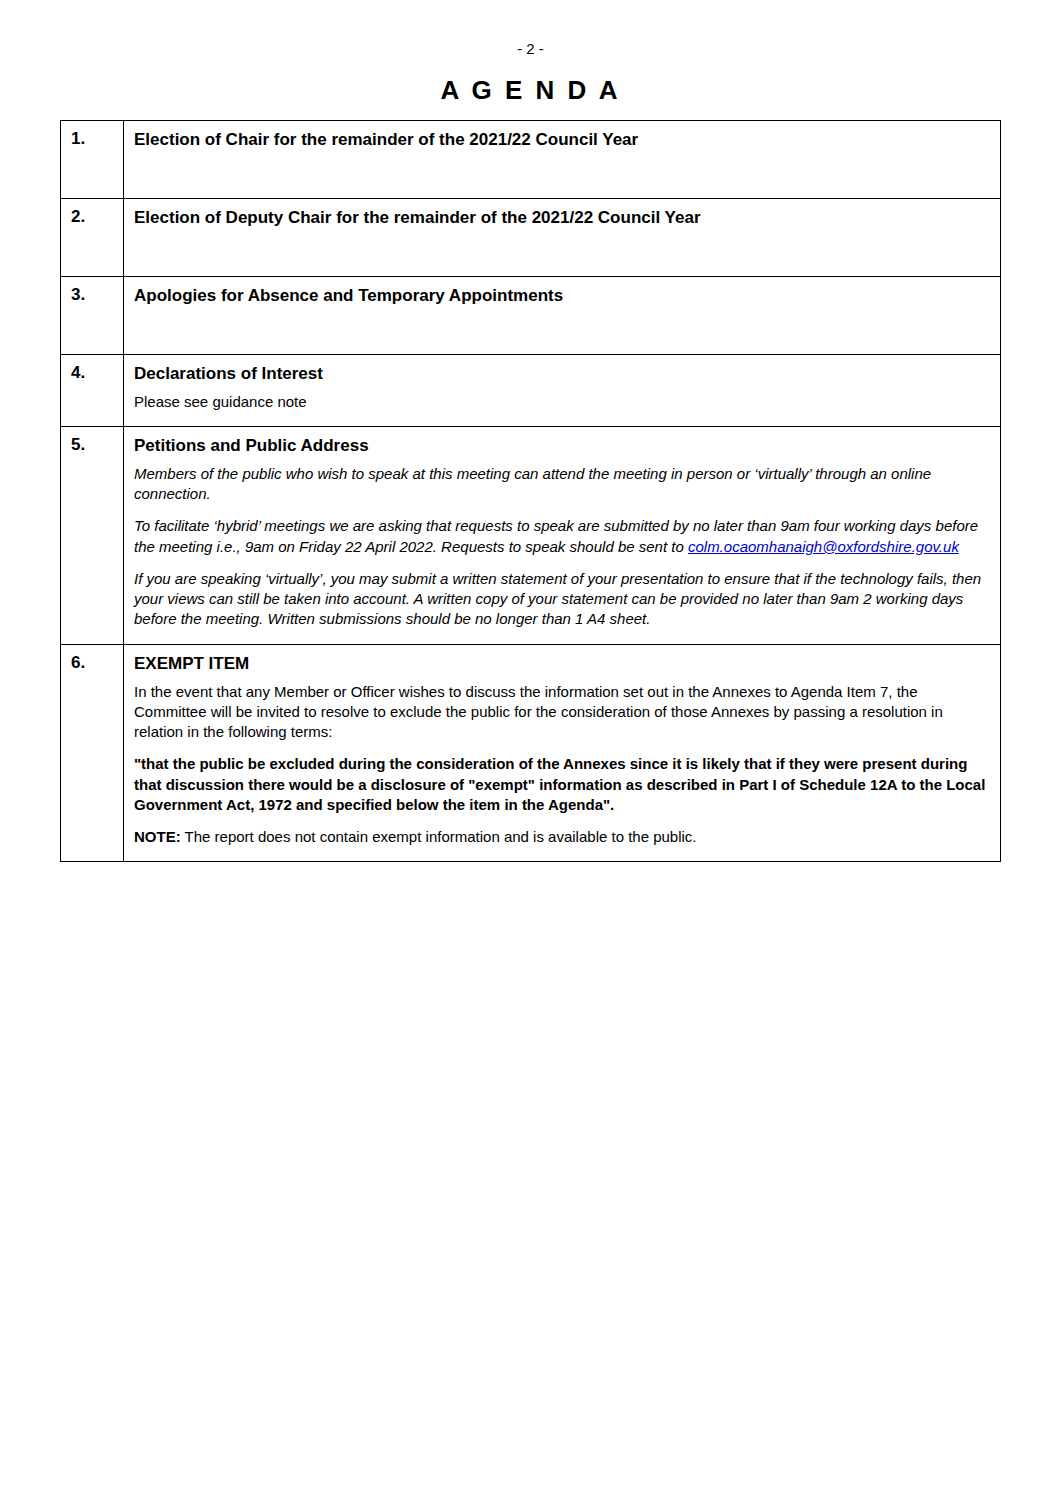- 2 -
A G E N D A
| 1. | Election of Chair for the remainder of the 2021/22 Council Year |
| 2. | Election of Deputy Chair for the remainder of the 2021/22 Council Year |
| 3. | Apologies for Absence and Temporary Appointments |
| 4. | Declarations of Interest Please see guidance note |
| 5. | Petitions and Public Address Members of the public who wish to speak at this meeting can attend the meeting in person or ‘virtually’ through an online connection. To facilitate ‘hybrid’ meetings we are asking that requests to speak are submitted by no later than 9am four working days before the meeting i.e., 9am on Friday 22 April 2022. Requests to speak should be sent to colm.ocaomhanaigh@oxfordshire.gov.uk If you are speaking ‘virtually’, you may submit a written statement of your presentation to ensure that if the technology fails, then your views can still be taken into account. A written copy of your statement can be provided no later than 9am 2 working days before the meeting. Written submissions should be no longer than 1 A4 sheet. |
| 6. | EXEMPT ITEM In the event that any Member or Officer wishes to discuss the information set out in the Annexes to Agenda Item 7, the Committee will be invited to resolve to exclude the public for the consideration of those Annexes by passing a resolution in relation in the following terms: "that the public be excluded during the consideration of the Annexes since it is likely that if they were present during that discussion there would be a disclosure of "exempt" information as described in Part I of Schedule 12A to the Local Government Act, 1972 and specified below the item in the Agenda". NOTE: The report does not contain exempt information and is available to the public. |